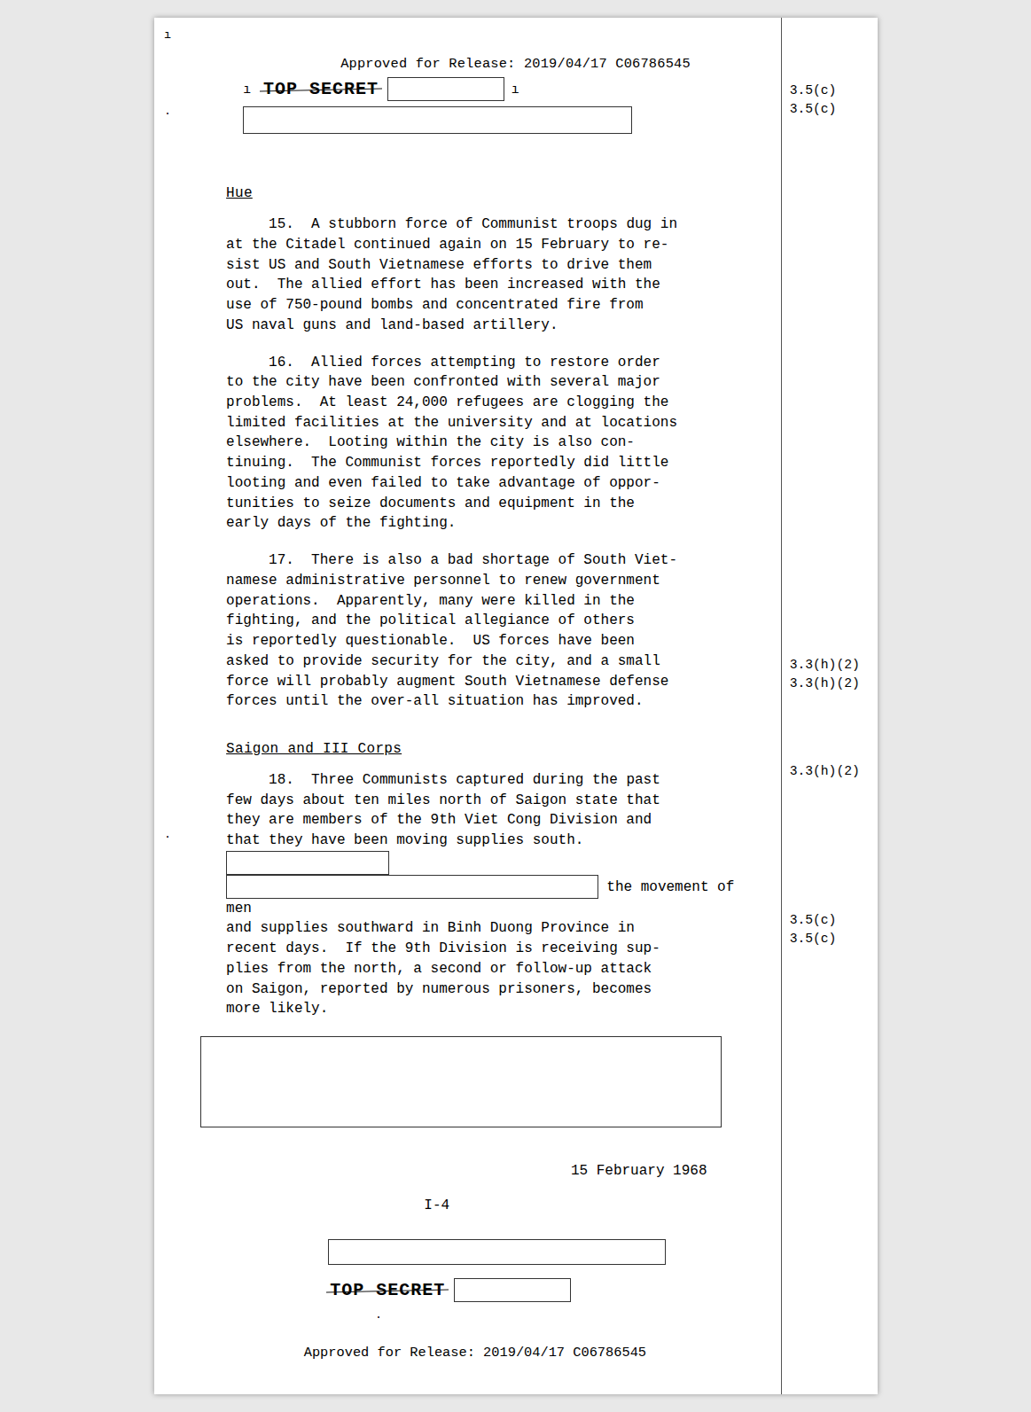ı
·
·
Approved for Release: 2019/04/17 C06786545
3.5(c) 3.5(c) 3.3(h)(2) 3.3(h)(2) 3.3(h)(2) 3.5(c) 3.5(c)
ı TOP SECRET ı
Hue
15. A stubborn force of Communist troops dug in at the Citadel continued again on 15 February to re- sist US and South Vietnamese efforts to drive them out. The allied effort has been increased with the use of 750-pound bombs and concentrated fire from US naval guns and land-based artillery.
16. Allied forces attempting to restore order to the city have been confronted with several major problems. At least 24,000 refugees are clogging the limited facilities at the university and at locations elsewhere. Looting within the city is also con- tinuing. The Communist forces reportedly did little looting and even failed to take advantage of oppor- tunities to seize documents and equipment in the early days of the fighting.
17. There is also a bad shortage of South Viet- namese administrative personnel to renew government operations. Apparently, many were killed in the fighting, and the political allegiance of others is reportedly questionable. US forces have been asked to provide security for the city, and a small force will probably augment South Vietnamese defense forces until the over-all situation has improved.
Saigon and III Corps
18. Three Communists captured during the past few days about ten miles north of Saigon state that they are members of the 9th Viet Cong Division and that they have been moving supplies south. the movement of men and supplies southward in Binh Duong Province in recent days. If the 9th Division is receiving sup- plies from the north, a second or follow-up attack on Saigon, reported by numerous prisoners, becomes more likely.
15 February 1968
I-4
TOP SECRET
·
Approved for Release: 2019/04/17 C06786545